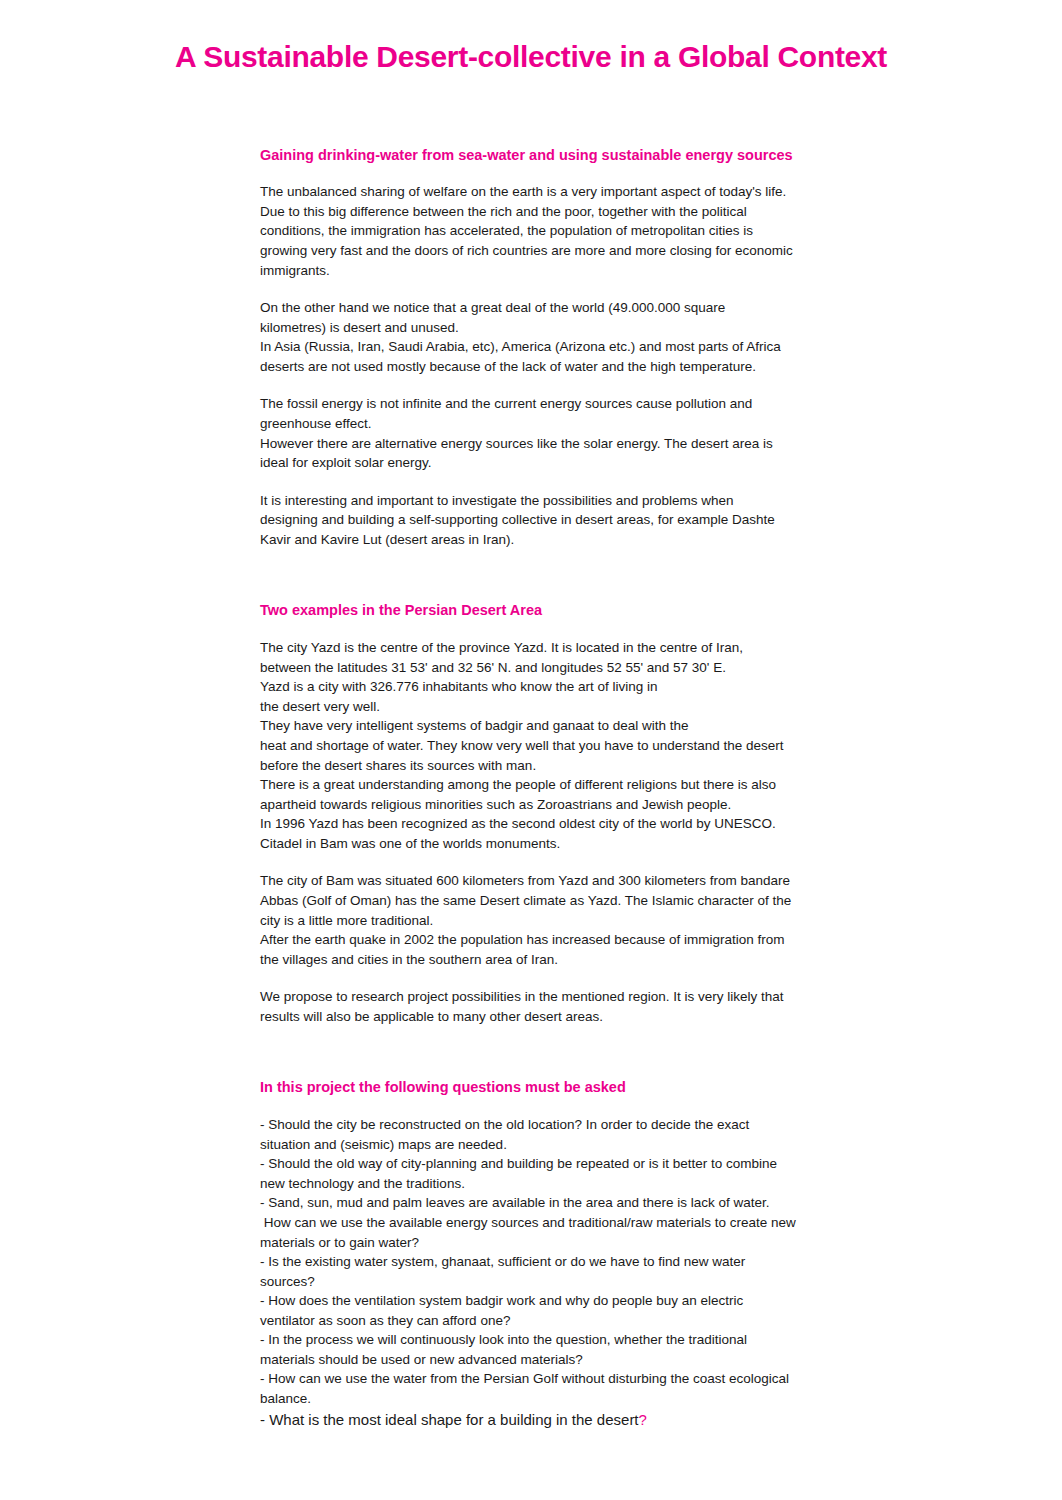A Sustainable Desert-collective in a Global Context
Gaining drinking-water from sea-water and using sustainable energy sources
The unbalanced sharing of welfare on the earth is a very important aspect of today's life.
Due to this big difference between the rich and the poor, together with the political
conditions, the immigration has accelerated, the population of metropolitan cities is
growing very fast and the doors of rich countries are more and more closing for economic
immigrants.
On the other hand we notice that a great deal of the world (49.000.000 square
kilometres) is desert and unused.
In Asia (Russia, Iran, Saudi Arabia, etc), America (Arizona etc.) and most parts of Africa
deserts are not used mostly because of the lack of water and the high temperature.
The fossil energy is not infinite and the current energy sources cause pollution and
greenhouse effect.
However there are alternative energy sources like the solar energy. The desert area is
ideal for exploit solar energy.
It is interesting and important to investigate the possibilities and problems when
designing and building a self-supporting collective in desert areas, for example Dashte
Kavir and Kavire Lut (desert areas in Iran).
Two examples in the Persian Desert Area
The city Yazd is the centre of the province Yazd. It is located in the centre of Iran,
between the latitudes 31 53' and 32 56' N. and longitudes 52 55' and 57 30' E.
Yazd is a city with 326.776 inhabitants who know the art of living in
the desert very well.
They have very intelligent systems of badgir and ganaat to deal with the
heat and shortage of water. They know very well that you have to understand the desert
before the desert shares its sources with man.
There is a great understanding among the people of different religions but there is also
apartheid towards religious minorities such as Zoroastrians and Jewish people.
In 1996 Yazd has been recognized as the second oldest city of the world by UNESCO.
Citadel in Bam was one of the worlds monuments.
The city of Bam was situated 600 kilometers from Yazd and 300 kilometers from bandare
Abbas (Golf of Oman) has the same Desert climate as Yazd. The Islamic character of the
city is a little more traditional.
After the earth quake in 2002 the population has increased because of immigration from
the villages and cities in the southern area of Iran.
We propose to research project possibilities in the mentioned region. It is very likely that
results will also be applicable to many other desert areas.
In this project the following questions must be asked
- Should the city be reconstructed on the old location? In order to decide the exact
situation and (seismic) maps are needed.
- Should the old way of city-planning and building be repeated or is it better to combine
new technology and the traditions.
- Sand, sun, mud and palm leaves are available in the area and there is lack of water.
How can we use the available energy sources and traditional/raw materials to create new
materials or to gain water?
- Is the existing water system, ghanaat, sufficient or do we have to find new water
sources?
- How does the ventilation system badgir work and why do people buy an electric
ventilator as soon as they can afford one?
- In the process we will continuously look into the question, whether the traditional
materials should be used or new advanced materials?
- How can we use the water from the Persian Golf without disturbing the coast ecological
balance.
- What is the most ideal shape for a building in the desert?